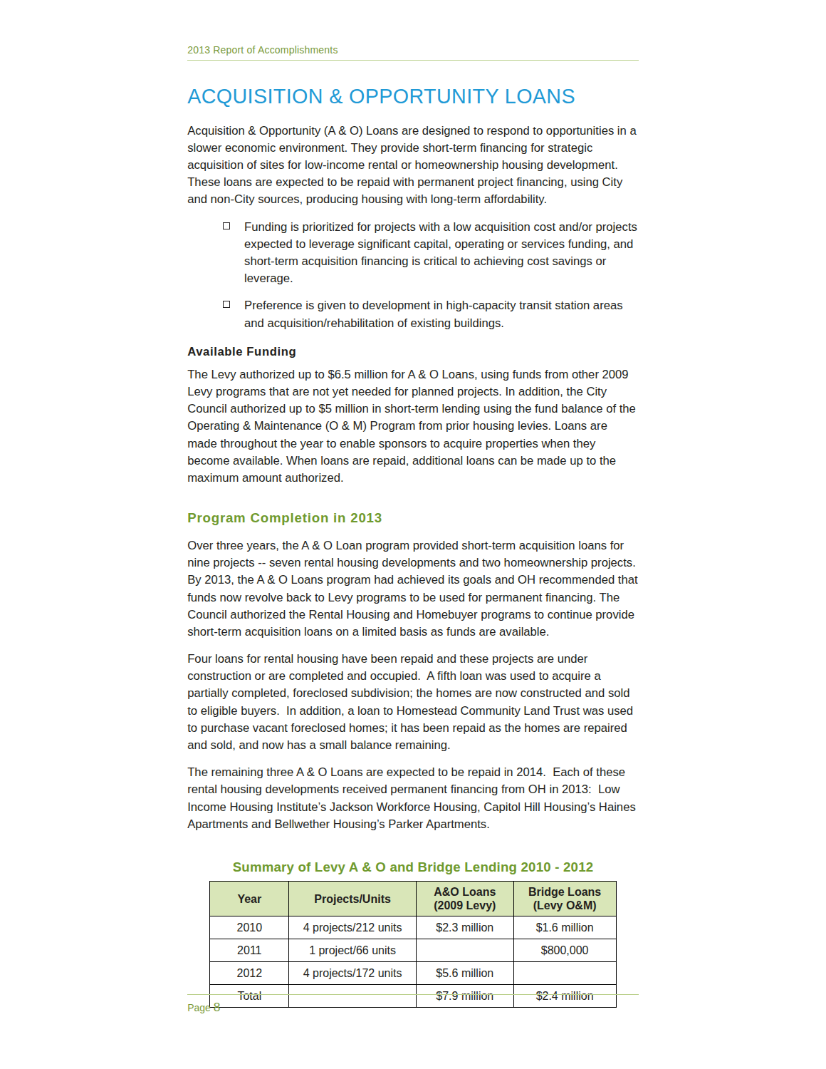2013 Report of Accomplishments
ACQUISITION & OPPORTUNITY LOANS
Acquisition & Opportunity (A & O) Loans are designed to respond to opportunities in a slower economic environment. They provide short-term financing for strategic acquisition of sites for low-income rental or homeownership housing development. These loans are expected to be repaid with permanent project financing, using City and non-City sources, producing housing with long-term affordability.
Funding is prioritized for projects with a low acquisition cost and/or projects expected to leverage significant capital, operating or services funding, and short-term acquisition financing is critical to achieving cost savings or leverage.
Preference is given to development in high-capacity transit station areas and acquisition/rehabilitation of existing buildings.
Available Funding
The Levy authorized up to $6.5 million for A & O Loans, using funds from other 2009 Levy programs that are not yet needed for planned projects. In addition, the City Council authorized up to $5 million in short-term lending using the fund balance of the Operating & Maintenance (O & M) Program from prior housing levies. Loans are made throughout the year to enable sponsors to acquire properties when they become available. When loans are repaid, additional loans can be made up to the maximum amount authorized.
Program Completion in 2013
Over three years, the A & O Loan program provided short-term acquisition loans for nine projects -- seven rental housing developments and two homeownership projects. By 2013, the A & O Loans program had achieved its goals and OH recommended that funds now revolve back to Levy programs to be used for permanent financing. The Council authorized the Rental Housing and Homebuyer programs to continue provide short-term acquisition loans on a limited basis as funds are available.
Four loans for rental housing have been repaid and these projects are under construction or are completed and occupied. A fifth loan was used to acquire a partially completed, foreclosed subdivision; the homes are now constructed and sold to eligible buyers. In addition, a loan to Homestead Community Land Trust was used to purchase vacant foreclosed homes; it has been repaid as the homes are repaired and sold, and now has a small balance remaining.
The remaining three A & O Loans are expected to be repaid in 2014. Each of these rental housing developments received permanent financing from OH in 2013: Low Income Housing Institute’s Jackson Workforce Housing, Capitol Hill Housing’s Haines Apartments and Bellwether Housing’s Parker Apartments.
Summary of Levy A & O and Bridge Lending 2010 - 2012
| Year | Projects/Units | A&O Loans (2009 Levy) | Bridge Loans (Levy O&M) |
| --- | --- | --- | --- |
| 2010 | 4 projects/212 units | $2.3 million | $1.6 million |
| 2011 | 1 project/66 units | | $800,000 |
| 2012 | 4 projects/172 units | $5.6 million | |
| Total | | $7.9 million | $2.4 million |
Page 8